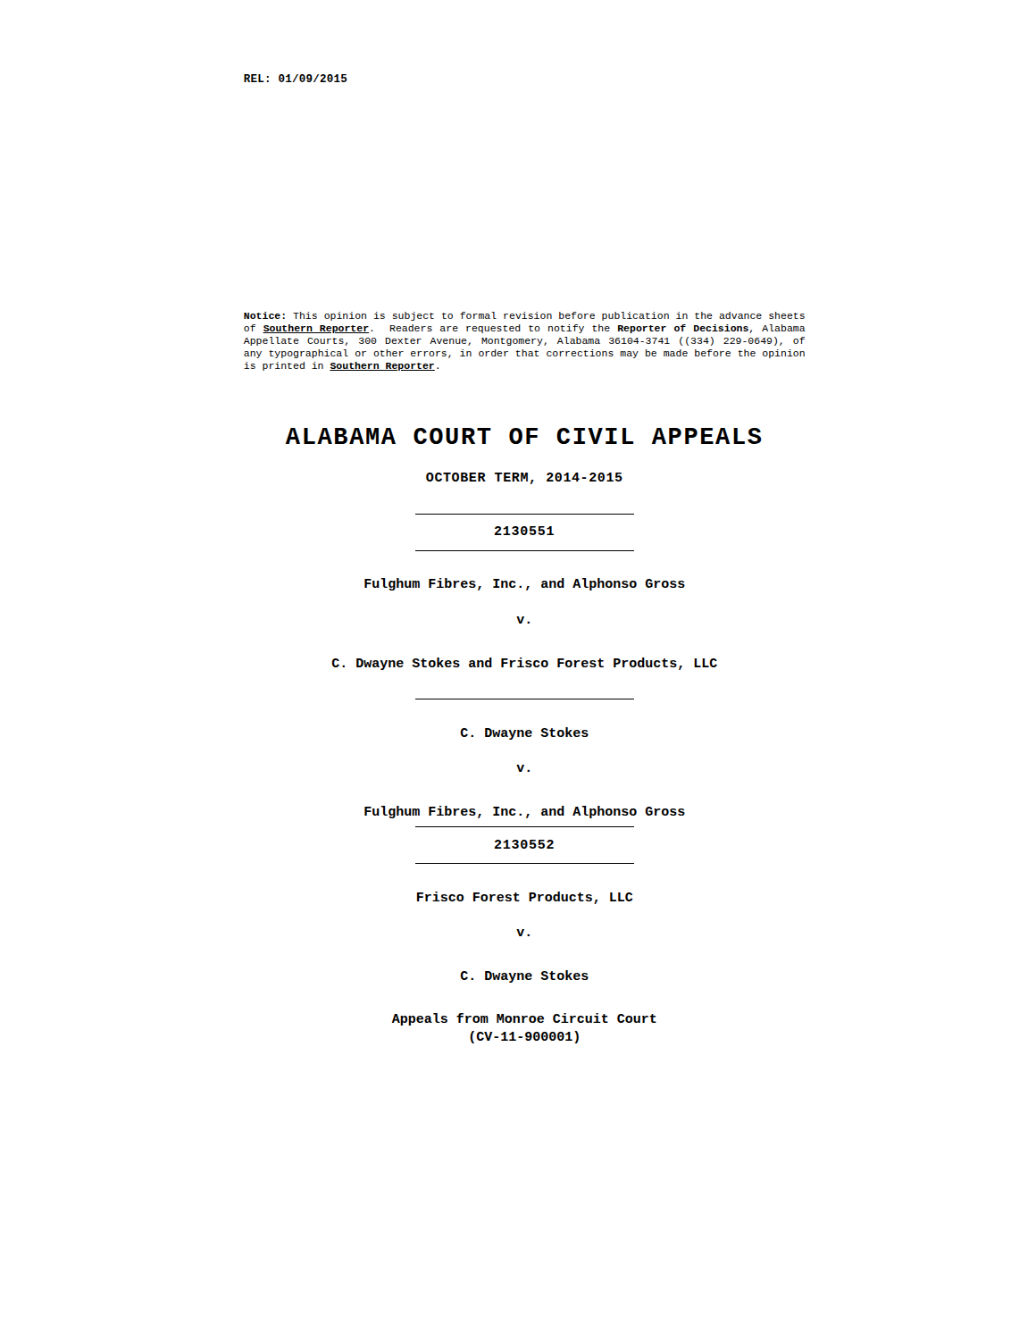REL: 01/09/2015
Notice: This opinion is subject to formal revision before publication in the advance sheets of Southern Reporter. Readers are requested to notify the Reporter of Decisions, Alabama Appellate Courts, 300 Dexter Avenue, Montgomery, Alabama 36104-3741 ((334) 229-0649), of any typographical or other errors, in order that corrections may be made before the opinion is printed in Southern Reporter.
ALABAMA COURT OF CIVIL APPEALS
OCTOBER TERM, 2014-2015
2130551
Fulghum Fibres, Inc., and Alphonso Gross
v.
C. Dwayne Stokes and Frisco Forest Products, LLC
C. Dwayne Stokes
v.
Fulghum Fibres, Inc., and Alphonso Gross
2130552
Frisco Forest Products, LLC
v.
C. Dwayne Stokes
Appeals from Monroe Circuit Court
(CV-11-900001)